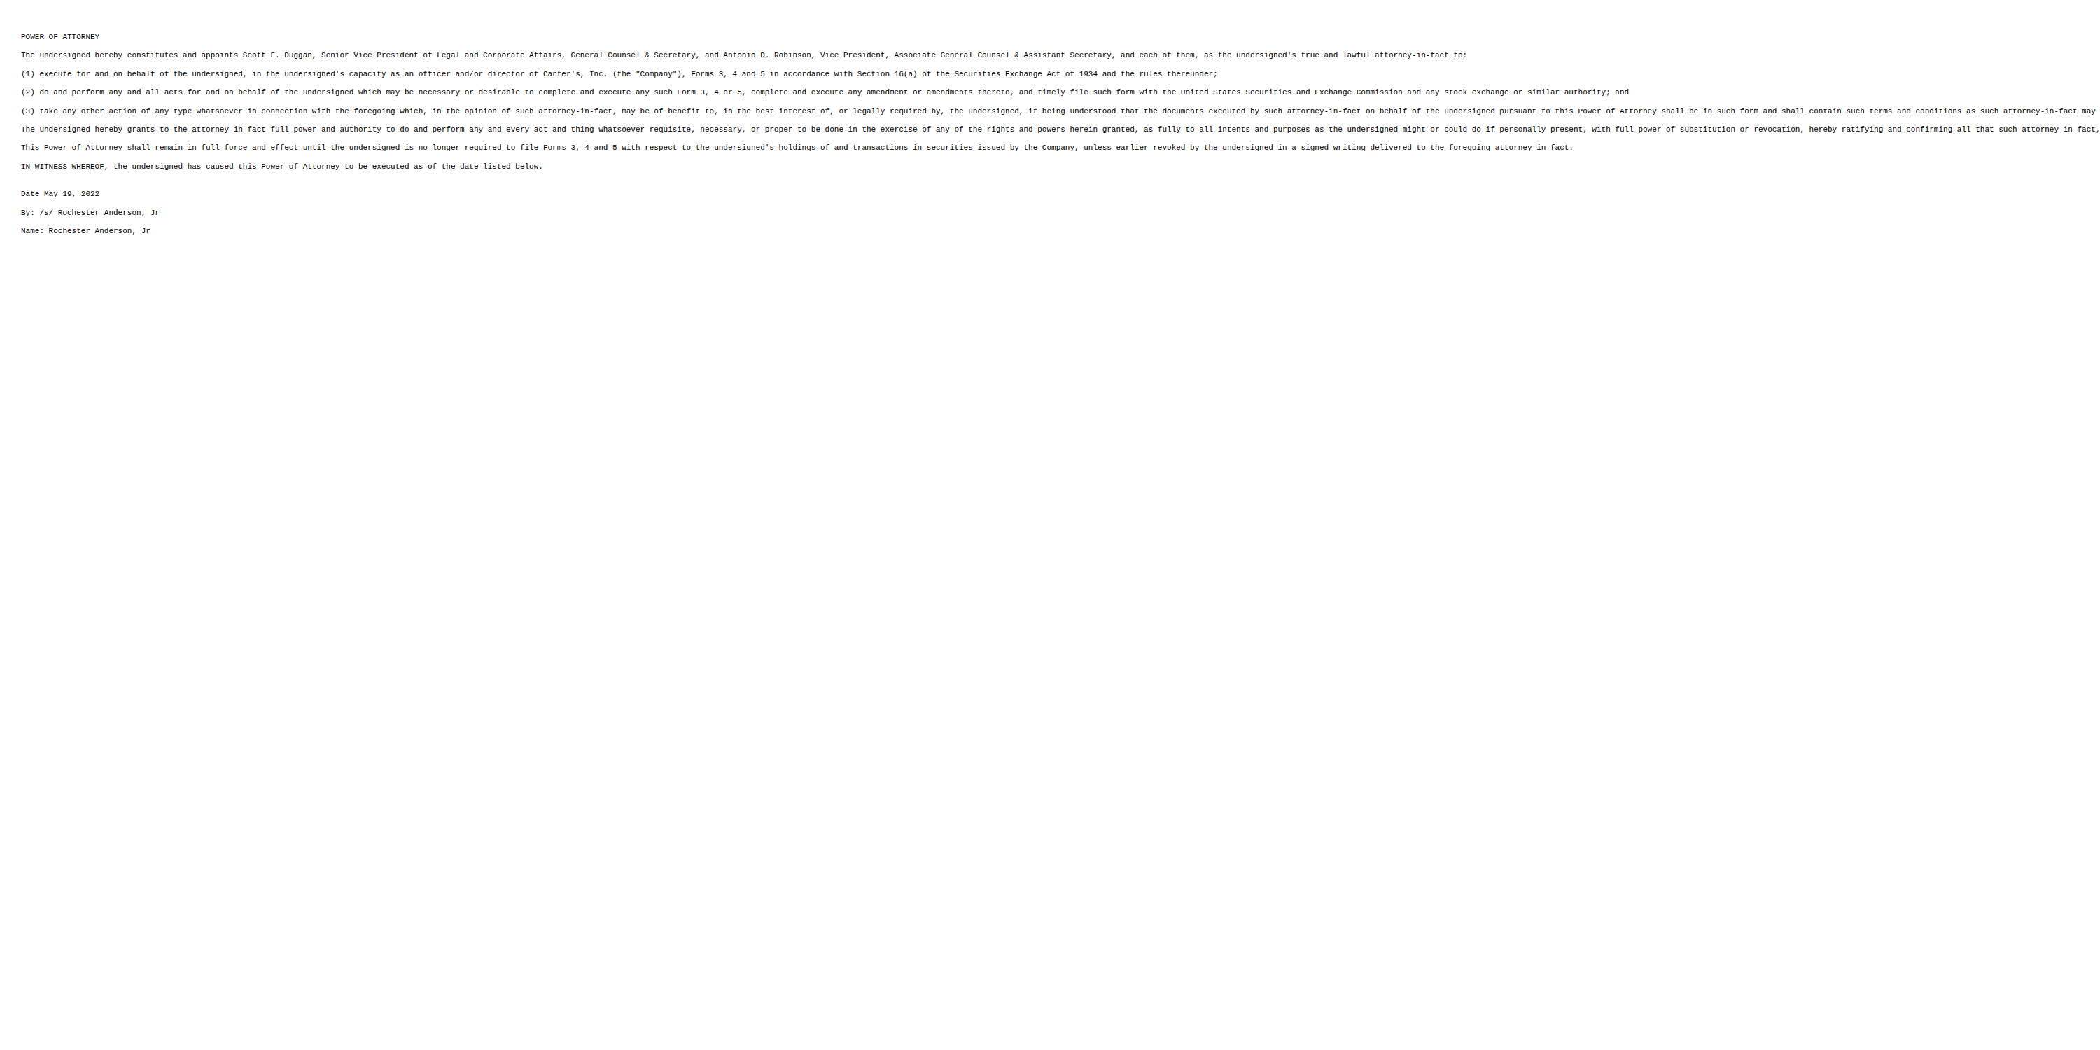POWER OF ATTORNEY
The undersigned hereby constitutes and appoints Scott F. Duggan, Senior Vice President of Legal and Corporate Affairs, General Counsel & Secretary, and Antonio D. Robinson, Vice President, Associate General Counsel & Assistant Secretary, and each of them, as the undersigned's true and lawful attorney-in-fact to:
(1) execute for and on behalf of the undersigned, in the undersigned's capacity as an officer and/or director of Carter's, Inc. (the "Company"), Forms 3, 4 and 5 in accordance with Section 16(a) of the Securities Exchange Act of 1934 and the rules thereunder;
(2) do and perform any and all acts for and on behalf of the undersigned which may be necessary or desirable to complete and execute any such Form 3, 4 or 5, complete and execute any amendment or amendments thereto, and timely file such form with the United States Securities and Exchange Commission and any stock exchange or similar authority; and
(3) take any other action of any type whatsoever in connection with the foregoing which, in the opinion of such attorney-in-fact, may be of benefit to, in the best interest of, or legally required by, the undersigned, it being understood that the documents executed by such attorney-in-fact on behalf of the undersigned pursuant to this Power of Attorney shall be in such form and shall contain such terms and conditions as such attorney-in-fact may approve in such attorney-in-fact's discretion.
The undersigned hereby grants to the attorney-in-fact full power and authority to do and perform any and every act and thing whatsoever requisite, necessary, or proper to be done in the exercise of any of the rights and powers herein granted, as fully to all intents and purposes as the undersigned might or could do if personally present, with full power of substitution or revocation, hereby ratifying and confirming all that such attorney-in-fact, or such attorney-in-fact's substitute or substitutes, shall lawfully do or cause to be done by virtue of this power of attorney and the rights and powers herein granted. The undersigned acknowledges that the foregoing attorney-in-fact, in serving in such capacity at the request of the undersigned, is not assuming, nor is the Company assuming, any of the undersigned's responsibilities to comply with Section 16 of the Securities Exchange Act of 1934.
This Power of Attorney shall remain in full force and effect until the undersigned is no longer required to file Forms 3, 4 and 5 with respect to the undersigned's holdings of and transactions in securities issued by the Company, unless earlier revoked by the undersigned in a signed writing delivered to the foregoing attorney-in-fact.
IN WITNESS WHEREOF, the undersigned has caused this Power of Attorney to be executed as of the date listed below.
Date May 19, 2022
By: /s/ Rochester Anderson, Jr
Name: Rochester Anderson, Jr